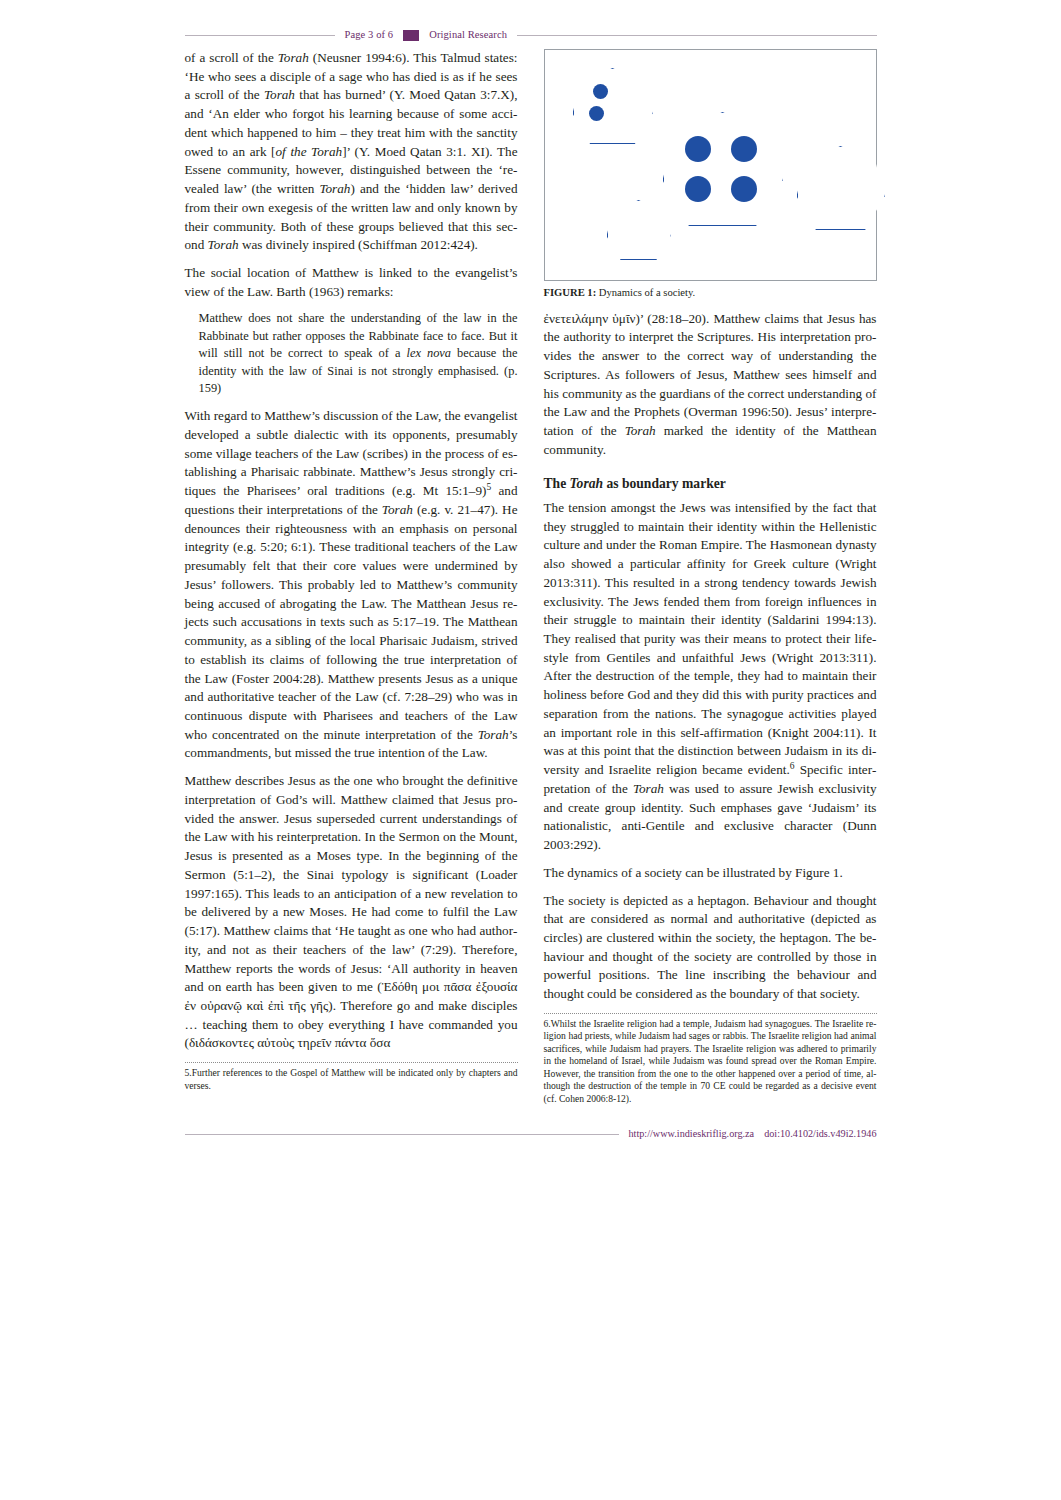Page 3 of 6 Original Research
of a scroll of the Torah (Neusner 1994:6). This Talmud states: ‘He who sees a disciple of a sage who has died is as if he sees a scroll of the Torah that has burned’ (Y. Moed Qatan 3:7.X), and ‘An elder who forgot his learning because of some accident which happened to him – they treat him with the sanctity owed to an ark [of the Torah]’ (Y. Moed Qatan 3:1. XI). The Essene community, however, distinguished between the ‘revealed law’ (the written Torah) and the ‘hidden law’ derived from their own exegesis of the written law and only known by their community. Both of these groups believed that this second Torah was divinely inspired (Schiffman 2012:424).
The social location of Matthew is linked to the evangelist’s view of the Law. Barth (1963) remarks:
Matthew does not share the understanding of the law in the Rabbinate but rather opposes the Rabbinate face to face. But it will still not be correct to speak of a lex nova because the identity with the law of Sinai is not strongly emphasised. (p. 159)
With regard to Matthew’s discussion of the Law, the evangelist developed a subtle dialectic with its opponents, presumably some village teachers of the Law (scribes) in the process of establishing a Pharisaic rabbinate. Matthew’s Jesus strongly critiques the Pharisees’ oral traditions (e.g. Mt 15:1–9)5 and questions their interpretations of the Torah (e.g. v. 21–47). He denounces their righteousness with an emphasis on personal integrity (e.g. 5:20; 6:1). These traditional teachers of the Law presumably felt that their core values were undermined by Jesus’ followers. This probably led to Matthew’s community being accused of abrogating the Law. The Matthean Jesus rejects such accusations in texts such as 5:17–19. The Matthean community, as a sibling of the local Pharisaic Judaism, strived to establish its claims of following the true interpretation of the Law (Foster 2004:28). Matthew presents Jesus as a unique and authoritative teacher of the Law (cf. 7:28–29) who was in continuous dispute with Pharisees and teachers of the Law who concentrated on the minute interpretation of the Torah’s commandments, but missed the true intention of the Law.
Matthew describes Jesus as the one who brought the definitive interpretation of God’s will. Matthew claimed that Jesus provided the answer. Jesus superseded current understandings of the Law with his reinterpretation. In the Sermon on the Mount, Jesus is presented as a Moses type. In the beginning of the Sermon (5:1–2), the Sinai typology is significant (Loader 1997:165). This leads to an anticipation of a new revelation to be delivered by a new Moses. He had come to fulfil the Law (5:17). Matthew claims that ‘He taught as one who had authority, and not as their teachers of the law’ (7:29). Therefore, Matthew reports the words of Jesus: ‘All authority in heaven and on earth has been given to me (Ἐδόθη μοι πᾶσα ἐξουσία ἐν οὐρανῷ καὶ ἐπὶ τῆς γῆς). Therefore go and make disciples … teaching them to obey everything I have commanded you (διδάσκοντες αὐτοὺς τηρεῖν πάντα ὅσα
5.Further references to the Gospel of Matthew will be indicated only by chapters and verses.
FIGURE 1: Dynamics of a society.
ἐνετειλάμην ὑμῖν)’ (28:18–20). Matthew claims that Jesus has the authority to interpret the Scriptures. His interpretation provides the answer to the correct way of understanding the Scriptures. As followers of Jesus, Matthew sees himself and his community as the guardians of the correct understanding of the Law and the Prophets (Overman 1996:50). Jesus’ interpretation of the Torah marked the identity of the Matthean community.
The Torah as boundary marker
The tension amongst the Jews was intensified by the fact that they struggled to maintain their identity within the Hellenistic culture and under the Roman Empire. The Hasmonean dynasty also showed a particular affinity for Greek culture (Wright 2013:311). This resulted in a strong tendency towards Jewish exclusivity. The Jews fended them from foreign influences in their struggle to maintain their identity (Saldarini 1994:13). They realised that purity was their means to protect their lifestyle from Gentiles and unfaithful Jews (Wright 2013:311). After the destruction of the temple, they had to maintain their holiness before God and they did this with purity practices and separation from the nations. The synagogue activities played an important role in this self-affirmation (Knight 2004:11). It was at this point that the distinction between Judaism in its diversity and Israelite religion became evident.6 Specific interpretation of the Torah was used to assure Jewish exclusivity and create group identity. Such emphases gave ‘Judaism’ its nationalistic, anti-Gentile and exclusive character (Dunn 2003:292).
The dynamics of a society can be illustrated by Figure 1.
The society is depicted as a heptagon. Behaviour and thought that are considered as normal and authoritative (depicted as circles) are clustered within the society, the heptagon. The behaviour and thought of the society are controlled by those in powerful positions. The line inscribing the behaviour and thought could be considered as the boundary of that society.
6.Whilst the Israelite religion had a temple, Judaism had synagogues. The Israelite religion had priests, while Judaism had sages or rabbis. The Israelite religion had animal sacrifices, while Judaism had prayers. The Israelite religion was adhered to primarily in the homeland of Israel, while Judaism was found spread over the Roman Empire. However, the transition from the one to the other happened over a period of time, although the destruction of the temple in 70 CE could be regarded as a decisive event (cf. Cohen 2006:8-12).
http://www.indieskriflig.org.za doi:10.4102/ids.v49i2.1946